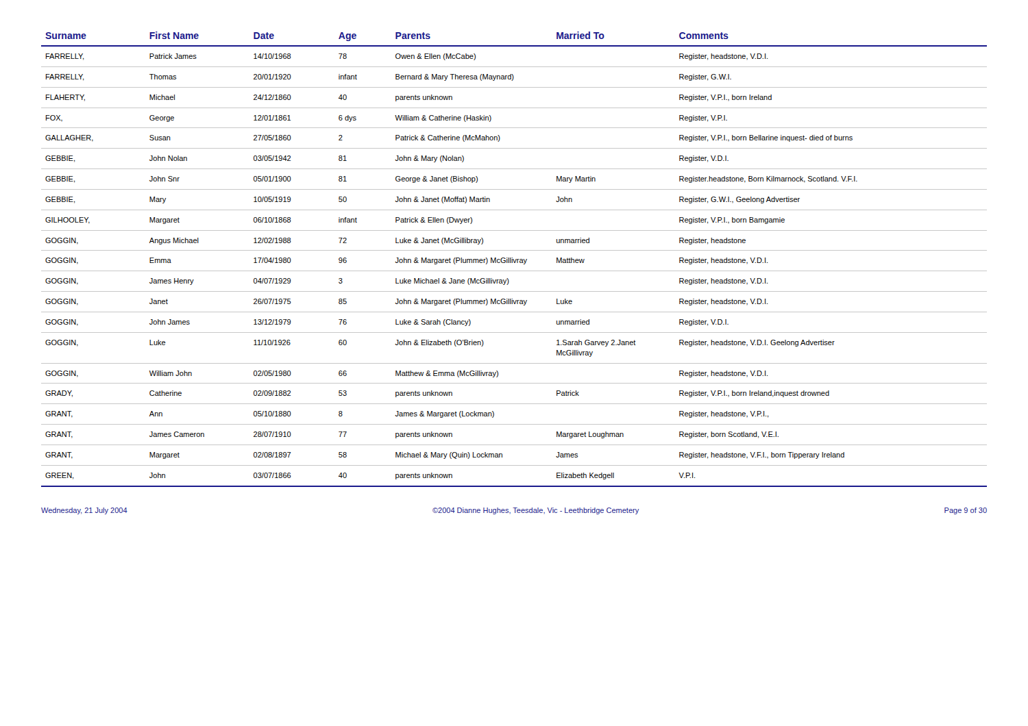| Surname | First Name | Date | Age | Parents | Married To | Comments |
| --- | --- | --- | --- | --- | --- | --- |
| FARRELLY, | Patrick James | 14/10/1968 | 78 | Owen & Ellen (McCabe) | | Register, headstone, V.D.I. |
| FARRELLY, | Thomas | 20/01/1920 | infant | Bernard & Mary Theresa (Maynard) | | Register, G.W.I. |
| FLAHERTY, | Michael | 24/12/1860 | 40 | parents unknown | | Register, V.P.I., born Ireland |
| FOX, | George | 12/01/1861 | 6 dys | William & Catherine (Haskin) | | Register, V.P.I. |
| GALLAGHER, | Susan | 27/05/1860 | 2 | Patrick & Catherine (McMahon) | | Register, V.P.I., born Bellarine inquest- died of burns |
| GEBBIE, | John Nolan | 03/05/1942 | 81 | John & Mary (Nolan) | | Register, V.D.I. |
| GEBBIE, | John Snr | 05/01/1900 | 81 | George & Janet (Bishop) | Mary Martin | Register.headstone, Born Kilmarnock, Scotland. V.F.I. |
| GEBBIE, | Mary | 10/05/1919 | 50 | John & Janet (Moffat) Martin | John | Register, G.W.I., Geelong Advertiser |
| GILHOOLEY, | Margaret | 06/10/1868 | infant | Patrick & Ellen (Dwyer) | | Register, V.P.I., born Bamgamie |
| GOGGIN, | Angus Michael | 12/02/1988 | 72 | Luke & Janet (McGillibray) | unmarried | Register, headstone |
| GOGGIN, | Emma | 17/04/1980 | 96 | John & Margaret (Plummer) McGillivray | Matthew | Register, headstone, V.D.I. |
| GOGGIN, | James Henry | 04/07/1929 | 3 | Luke Michael & Jane (McGillivray) | | Register, headstone, V.D.I. |
| GOGGIN, | Janet | 26/07/1975 | 85 | John & Margaret (Plummer) McGillivray | Luke | Register, headstone, V.D.I. |
| GOGGIN, | John James | 13/12/1979 | 76 | Luke & Sarah (Clancy) | unmarried | Register, V.D.I. |
| GOGGIN, | Luke | 11/10/1926 | 60 | John & Elizabeth (O'Brien) | 1.Sarah Garvey 2.Janet McGillivray | Register, headstone, V.D.I. Geelong Advertiser |
| GOGGIN, | William John | 02/05/1980 | 66 | Matthew & Emma (McGillivray) | | Register, headstone, V.D.I. |
| GRADY, | Catherine | 02/09/1882 | 53 | parents unknown | Patrick | Register, V.P.I., born Ireland,inquest drowned |
| GRANT, | Ann | 05/10/1880 | 8 | James & Margaret (Lockman) | | Register, headstone, V.P.I., |
| GRANT, | James Cameron | 28/07/1910 | 77 | parents unknown | Margaret Loughman | Register, born Scotland, V.E.I. |
| GRANT, | Margaret | 02/08/1897 | 58 | Michael & Mary (Quin) Lockman | James | Register, headstone, V.F.I., born Tipperary Ireland |
| GREEN, | John | 03/07/1866 | 40 | parents unknown | Elizabeth Kedgell | V.P.I. |
Wednesday, 21 July 2004
©2004 Dianne Hughes, Teesdale, Vic - Leethbridge Cemetery
Page 9 of 30